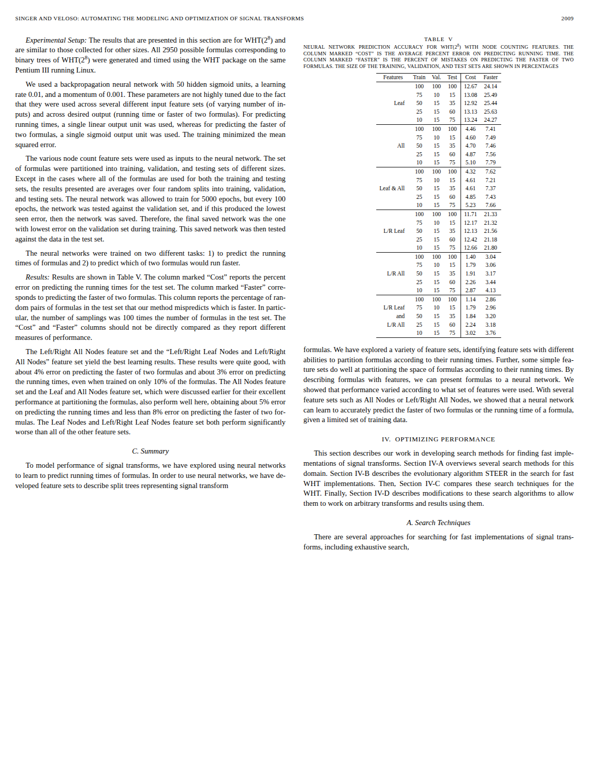Singer and Veloso: Automating the Modeling and Optimization of Signal Transforms
2009
Experimental Setup: The results that are presented in this section are for WHT(28) and are similar to those collected for other sizes. All 2950 possible formulas corresponding to binary trees of WHT(28) were generated and timed using the WHT package on the same Pentium III running Linux.
We used a backpropagation neural network with 50 hidden sigmoid units, a learning rate 0.01, and a momentum of 0.001. These parameters are not highly tuned due to the fact that they were used across several different input feature sets (of varying number of inputs) and across desired output (running time or faster of two formulas). For predicting running times, a single linear output unit was used, whereas for predicting the faster of two formulas, a single sigmoid output unit was used. The training minimized the mean squared error.
The various node count feature sets were used as inputs to the neural network. The set of formulas were partitioned into training, validation, and testing sets of different sizes. Except in the cases where all of the formulas are used for both the training and testing sets, the results presented are averages over four random splits into training, validation, and testing sets. The neural network was allowed to train for 5000 epochs, but every 100 epochs, the network was tested against the validation set, and if this produced the lowest seen error, then the network was saved. Therefore, the final saved network was the one with lowest error on the validation set during training. This saved network was then tested against the data in the test set.
The neural networks were trained on two different tasks: 1) to predict the running times of formulas and 2) to predict which of two formulas would run faster.
Results: Results are shown in Table V. The column marked “Cost” reports the percent error on predicting the running times for the test set. The column marked “Faster” corresponds to predicting the faster of two formulas. This column reports the percentage of random pairs of formulas in the test set that our method mispredicts which is faster. In particular, the number of samplings was 100 times the number of formulas in the test set. The “Cost” and “Faster” columns should not be directly compared as they report different measures of performance.
The Left/Right All Nodes feature set and the “Left/Right Leaf Nodes and Left/Right All Nodes” feature set yield the best learning results. These results were quite good, with about 4% error on predicting the faster of two formulas and about 3% error on predicting the running times, even when trained on only 10% of the formulas. The All Nodes feature set and the Leaf and All Nodes feature set, which were discussed earlier for their excellent performance at partitioning the formulas, also perform well here, obtaining about 5% error on predicting the running times and less than 8% error on predicting the faster of two formulas. The Leaf Nodes and Left/Right Leaf Nodes feature set both perform significantly worse than all of the other feature sets.
C. Summary
To model performance of signal transforms, we have explored using neural networks to learn to predict running times of formulas. In order to use neural networks, we have developed feature sets to describe split trees representing signal transform
Table V
Neural Network Prediction Accuracy for WHT(28) With Node Counting Features. The Column Marked “Cost” Is the Average Percent Error on Predicting Running Time. The Column Marked “Faster” Is the Percent of Mistakes on Predicting the Faster of Two Formulas. The Size of the Training, Validation, and Test Sets Are Shown in Percentages
| Features | Train | Val. | Test | Cost | Faster |
| --- | --- | --- | --- | --- | --- |
| | 100 | 100 | 100 | 12.67 | 24.14 |
| | 75 | 10 | 15 | 13.08 | 25.49 |
| Leaf | 50 | 15 | 35 | 12.92 | 25.44 |
| | 25 | 15 | 60 | 13.13 | 25.63 |
| | 10 | 15 | 75 | 13.24 | 24.27 |
| | 100 | 100 | 100 | 4.46 | 7.41 |
| | 75 | 10 | 15 | 4.60 | 7.49 |
| All | 50 | 15 | 35 | 4.70 | 7.46 |
| | 25 | 15 | 60 | 4.87 | 7.56 |
| | 10 | 15 | 75 | 5.10 | 7.79 |
| | 100 | 100 | 100 | 4.32 | 7.62 |
| | 75 | 10 | 15 | 4.61 | 7.21 |
| Leaf & All | 50 | 15 | 35 | 4.61 | 7.37 |
| | 25 | 15 | 60 | 4.85 | 7.43 |
| | 10 | 15 | 75 | 5.23 | 7.66 |
| | 100 | 100 | 100 | 11.71 | 21.33 |
| | 75 | 10 | 15 | 12.17 | 21.32 |
| L/R Leaf | 50 | 15 | 35 | 12.13 | 21.56 |
| | 25 | 15 | 60 | 12.42 | 21.18 |
| | 10 | 15 | 75 | 12.66 | 21.80 |
| | 100 | 100 | 100 | 1.40 | 3.04 |
| | 75 | 10 | 15 | 1.79 | 3.06 |
| L/R All | 50 | 15 | 35 | 1.91 | 3.17 |
| | 25 | 15 | 60 | 2.26 | 3.44 |
| | 10 | 15 | 75 | 2.87 | 4.13 |
| | 100 | 100 | 100 | 1.14 | 2.86 |
| L/R Leaf | 75 | 10 | 15 | 1.79 | 2.96 |
| and | 50 | 15 | 35 | 1.84 | 3.20 |
| L/R All | 25 | 15 | 60 | 2.24 | 3.18 |
| | 10 | 15 | 75 | 3.02 | 3.76 |
formulas. We have explored a variety of feature sets, identifying feature sets with different abilities to partition formulas according to their running times. Further, some simple feature sets do well at partitioning the space of formulas according to their running times. By describing formulas with features, we can present formulas to a neural network. We showed that performance varied according to what set of features were used. With several feature sets such as All Nodes or Left/Right All Nodes, we showed that a neural network can learn to accurately predict the faster of two formulas or the running time of a formula, given a limited set of training data.
IV. Optimizing Performance
This section describes our work in developing search methods for finding fast implementations of signal transforms. Section IV-A overviews several search methods for this domain. Section IV-B describes the evolutionary algorithm STEER in the search for fast WHT implementations. Then, Section IV-C compares these search techniques for the WHT. Finally, Section IV-D describes modifications to these search algorithms to allow them to work on arbitrary transforms and results using them.
A. Search Techniques
There are several approaches for searching for fast implementations of signal transforms, including exhaustive search,